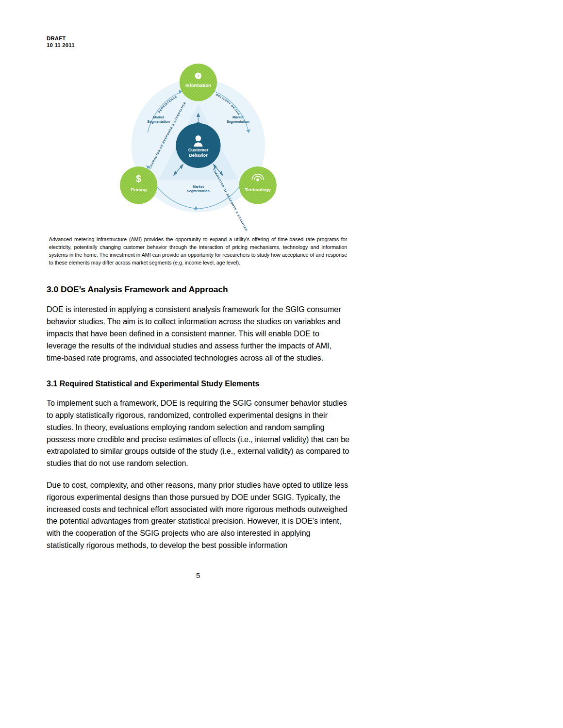DRAFT
10 11 2011
i Information $ Pricing Technology Customer Behavior Market Segmentation Market Segmentation Market Segmentation PERSISTENCE DELIVERY MECHANISM CHARACTER OF RESPONSE & ACCEPTANCE CHARACTER OF RESPONSE & ACCEPTANCE
Advanced metering infrastructure (AMI) provides the opportunity to expand a utility's offering of time-based rate programs for electricity, potentially changing customer behavior through the interaction of pricing mechanisms, technology and information systems in the home. The investment in AMI can provide an opportunity for researchers to study how acceptance of and response to these elements may differ across market segments (e.g. income level, age level).
3.0 DOE’s Analysis Framework and Approach
DOE is interested in applying a consistent analysis framework for the SGIG consumer behavior studies. The aim is to collect information across the studies on variables and impacts that have been defined in a consistent manner. This will enable DOE to leverage the results of the individual studies and assess further the impacts of AMI, time-based rate programs, and associated technologies across all of the studies.
3.1 Required Statistical and Experimental Study Elements
To implement such a framework, DOE is requiring the SGIG consumer behavior studies to apply statistically rigorous, randomized, controlled experimental designs in their studies. In theory, evaluations employing random selection and random sampling possess more credible and precise estimates of effects (i.e., internal validity) that can be extrapolated to similar groups outside of the study (i.e., external validity) as compared to studies that do not use random selection.
Due to cost, complexity, and other reasons, many prior studies have opted to utilize less rigorous experimental designs than those pursued by DOE under SGIG. Typically, the increased costs and technical effort associated with more rigorous methods outweighed the potential advantages from greater statistical precision. However, it is DOE’s intent, with the cooperation of the SGIG projects who are also interested in applying statistically rigorous methods, to develop the best possible information
5